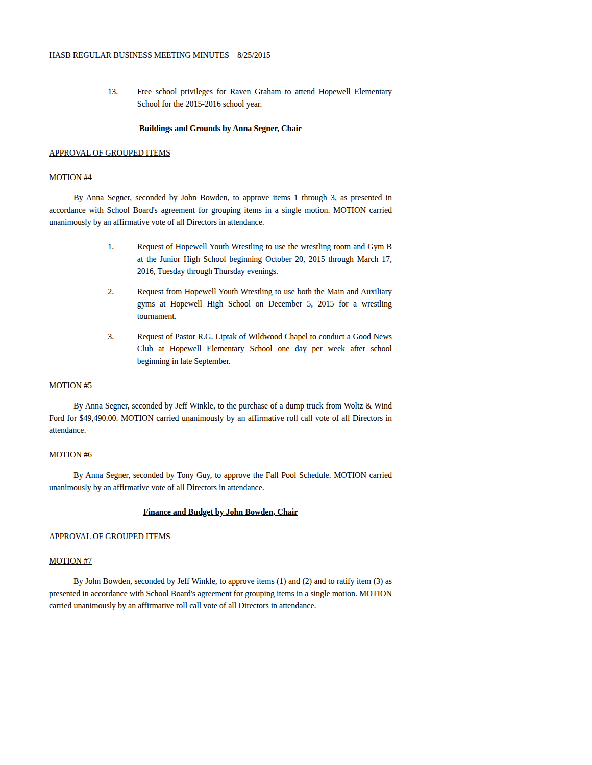HASB REGULAR BUSINESS MEETING MINUTES – 8/25/2015
13.
Free school privileges for Raven Graham to attend Hopewell Elementary School for the 2015-2016 school year.
Buildings and Grounds by Anna Segner, Chair
APPROVAL OF GROUPED ITEMS
MOTION #4
By Anna Segner, seconded by John Bowden, to approve items 1 through 3, as presented in accordance with School Board's agreement for grouping items in a single motion. MOTION carried unanimously by an affirmative vote of all Directors in attendance.
1.
Request of Hopewell Youth Wrestling to use the wrestling room and Gym B at the Junior High School beginning October 20, 2015 through March 17, 2016, Tuesday through Thursday evenings.
2.
Request from Hopewell Youth Wrestling to use both the Main and Auxiliary gyms at Hopewell High School on December 5, 2015 for a wrestling tournament.
3.
Request of Pastor R.G. Liptak of Wildwood Chapel to conduct a Good News Club at Hopewell Elementary School one day per week after school beginning in late September.
MOTION #5
By Anna Segner, seconded by Jeff Winkle, to the purchase of a dump truck from Woltz & Wind Ford for $49,490.00. MOTION carried unanimously by an affirmative roll call vote of all Directors in attendance.
MOTION #6
By Anna Segner, seconded by Tony Guy, to approve the Fall Pool Schedule. MOTION carried unanimously by an affirmative vote of all Directors in attendance.
Finance and Budget by John Bowden, Chair
APPROVAL OF GROUPED ITEMS
MOTION #7
By John Bowden, seconded by Jeff Winkle, to approve items (1) and (2) and to ratify item (3) as presented in accordance with School Board's agreement for grouping items in a single motion. MOTION carried unanimously by an affirmative roll call vote of all Directors in attendance.